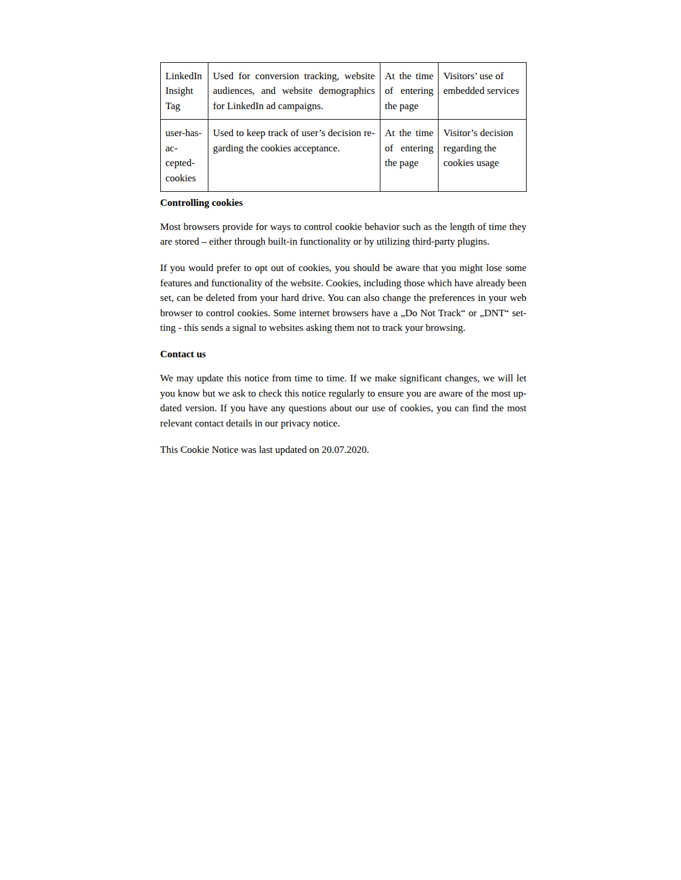| LinkedIn Insight Tag | Used for conversion tracking, website audiences, and website demographics for LinkedIn ad campaigns. | At the time of entering the page | Visitors’ use of embedded services |
| user-has-accepted-cookies | Used to keep track of user’s decision regarding the cookies acceptance. | At the time of entering the page | Visitor’s decision regarding the cookies usage |
Controlling cookies
Most browsers provide for ways to control cookie behavior such as the length of time they are stored – either through built-in functionality or by utilizing third-party plugins.
If you would prefer to opt out of cookies, you should be aware that you might lose some features and functionality of the website. Cookies, including those which have already been set, can be deleted from your hard drive. You can also change the preferences in your web browser to control cookies. Some internet browsers have a „Do Not Track“ or „DNT“ setting - this sends a signal to websites asking them not to track your browsing.
Contact us
We may update this notice from time to time. If we make significant changes, we will let you know but we ask to check this notice regularly to ensure you are aware of the most updated version. If you have any questions about our use of cookies, you can find the most relevant contact details in our privacy notice.
This Cookie Notice was last updated on 20.07.2020.